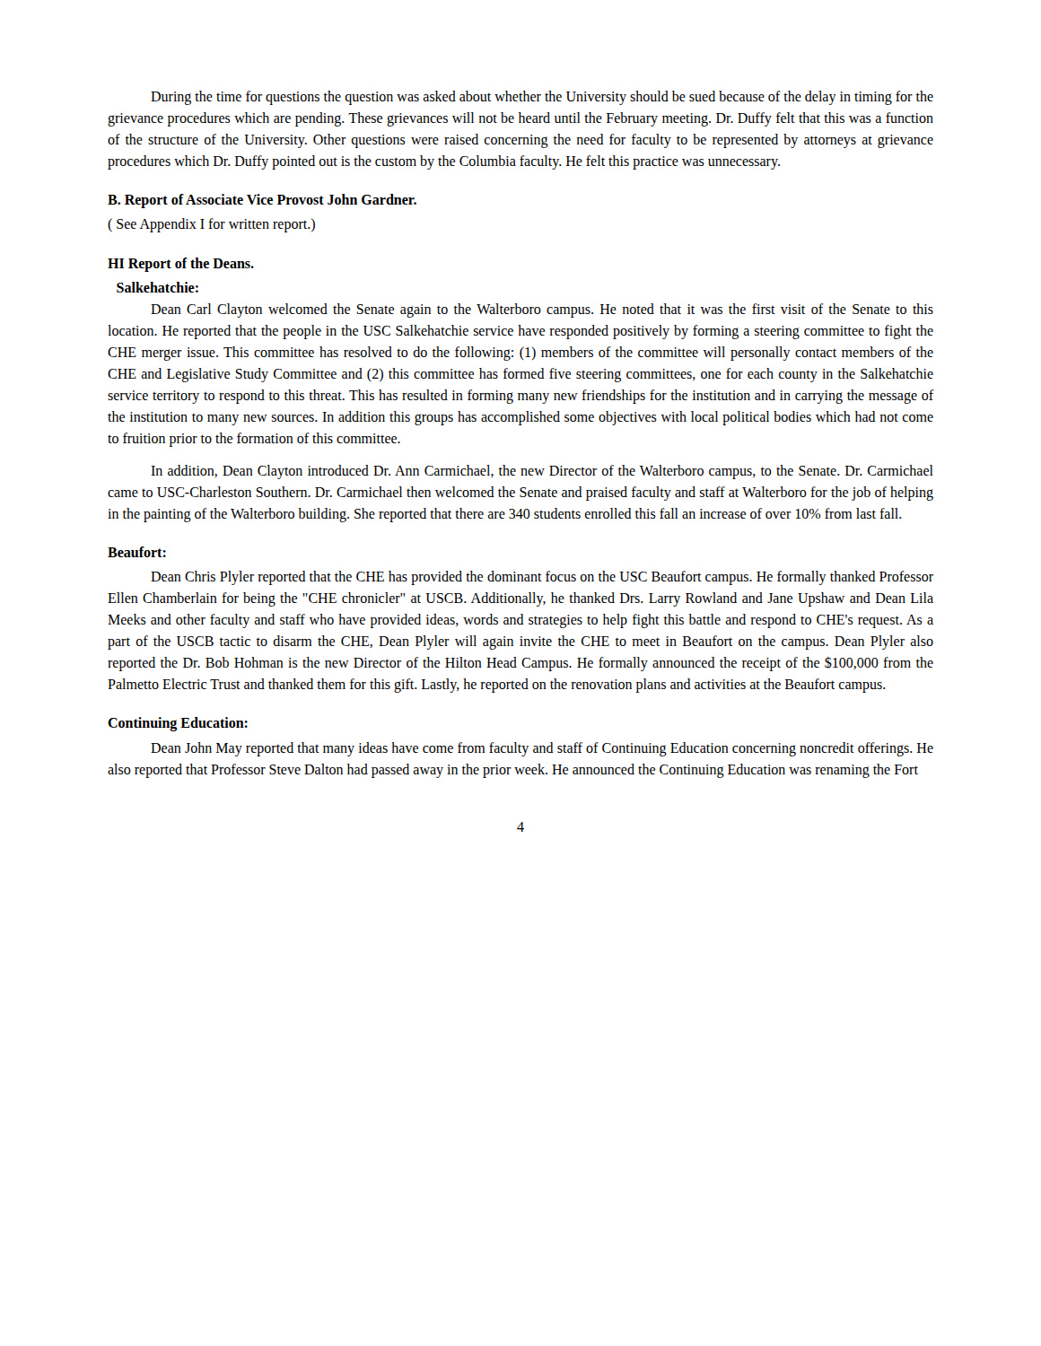During the time for questions the question was asked about whether the University should be sued because of the delay in timing for the grievance procedures which are pending. These grievances will not be heard until the February meeting. Dr. Duffy felt that this was a function of the structure of the University. Other questions were raised concerning the need for faculty to be represented by attorneys at grievance procedures which Dr. Duffy pointed out is the custom by the Columbia faculty. He felt this practice was unnecessary.
B. Report of Associate Vice Provost John Gardner.
( See Appendix I for written report.)
HI Report of the Deans.
Salkehatchie:
Dean Carl Clayton welcomed the Senate again to the Walterboro campus. He noted that it was the first visit of the Senate to this location. He reported that the people in the USC Salkehatchie service have responded positively by forming a steering committee to fight the CHE merger issue. This committee has resolved to do the following: (1) members of the committee will personally contact members of the CHE and Legislative Study Committee and (2) this committee has formed five steering committees, one for each county in the Salkehatchie service territory to respond to this threat. This has resulted in forming many new friendships for the institution and in carrying the message of the institution to many new sources. In addition this groups has accomplished some objectives with local political bodies which had not come to fruition prior to the formation of this committee.
In addition, Dean Clayton introduced Dr. Ann Carmichael, the new Director of the Walterboro campus, to the Senate. Dr. Carmichael came to USC-Charleston Southern. Dr. Carmichael then welcomed the Senate and praised faculty and staff at Walterboro for the job of helping in the painting of the Walterboro building. She reported that there are 340 students enrolled this fall an increase of over 10% from last fall.
Beaufort:
Dean Chris Plyler reported that the CHE has provided the dominant focus on the USC Beaufort campus. He formally thanked Professor Ellen Chamberlain for being the "CHE chronicler" at USCB. Additionally, he thanked Drs. Larry Rowland and Jane Upshaw and Dean Lila Meeks and other faculty and staff who have provided ideas, words and strategies to help fight this battle and respond to CHE's request. As a part of the USCB tactic to disarm the CHE, Dean Plyler will again invite the CHE to meet in Beaufort on the campus. Dean Plyler also reported the Dr. Bob Hohman is the new Director of the Hilton Head Campus. He formally announced the receipt of the $100,000 from the Palmetto Electric Trust and thanked them for this gift. Lastly, he reported on the renovation plans and activities at the Beaufort campus.
Continuing Education:
Dean John May reported that many ideas have come from faculty and staff of Continuing Education concerning noncredit offerings. He also reported that Professor Steve Dalton had passed away in the prior week. He announced the Continuing Education was renaming the Fort
4